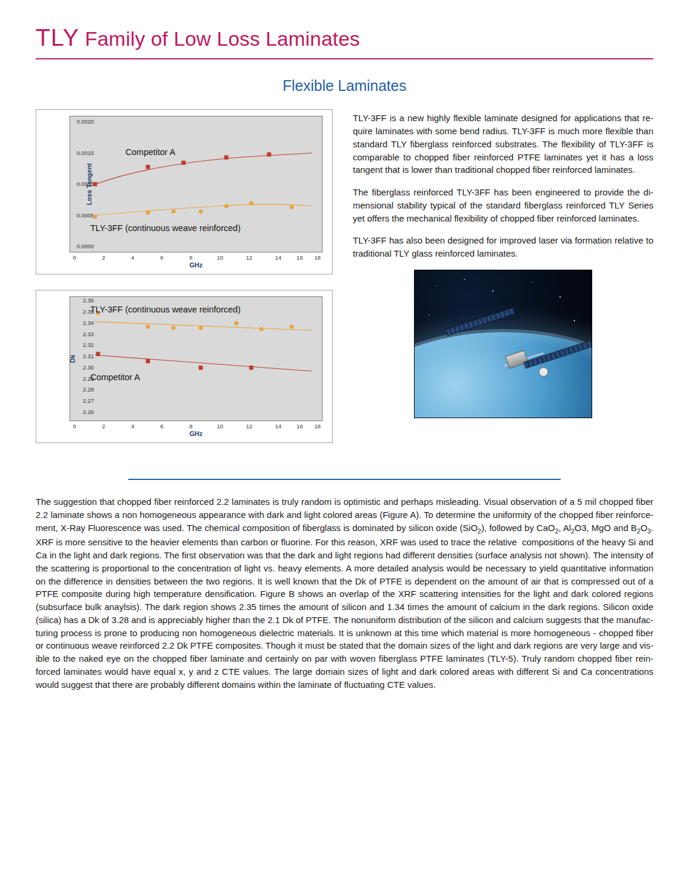TLY Family of Low Loss Laminates
Flexible Laminates
Loss Tangent
0.0020 0.0015 0.0010 0.0005 0.0000
Competitor A
TLY-3FF (continuous weave reinforced)
0 2 4 6 8 10 12 14 16 18 GHz
Dk
2.36 2.35 2.34 2.33 2.32 2.31 2.30 2.29 2.28 2.27 2.26
TLY-3FF (continuous weave reinforced)
Competitor A
0 2 4 6 8 10 12 14 16 18 GHz
TLY-3FF is a new highly flexible laminate designed for applications that require laminates with some bend radius. TLY-3FF is much more flexible than standard TLY fiberglass reinforced substrates. The flexibility of TLY-3FF is comparable to chopped fiber reinforced PTFE laminates yet it has a loss tangent that is lower than traditional chopped fiber reinforced laminates.
The fiberglass reinforced TLY-3FF has been engineered to provide the dimensional stability typical of the standard fiberglass reinforced TLY Series yet offers the mechanical flexibility of chopped fiber reinforced laminates.
TLY-3FF has also been designed for improved laser via formation relative to traditional TLY glass reinforced laminates.
The suggestion that chopped fiber reinforced 2.2 laminates is truly random is optimistic and perhaps misleading. Visual observation of a 5 mil chopped fiber 2.2 laminate shows a non homogeneous appearance with dark and light colored areas (Figure A). To determine the uniformity of the chopped fiber reinforcement, X-Ray Fluorescence was used. The chemical composition of fiberglass is dominated by silicon oxide (SiO2), followed by CaO2, Al2O3, MgO and B2O3. XRF is more sensitive to the heavier elements than carbon or fluorine. For this reason, XRF was used to trace the relative compositions of the heavy Si and Ca in the light and dark regions. The first observation was that the dark and light regions had different densities (surface analysis not shown). The intensity of the scattering is proportional to the concentration of light vs. heavy elements. A more detailed analysis would be necessary to yield quantitative information on the difference in densities between the two regions. It is well known that the Dk of PTFE is dependent on the amount of air that is compressed out of a PTFE composite during high temperature densification. Figure B shows an overlap of the XRF scattering intensities for the light and dark colored regions (subsurface bulk anaylsis). The dark region shows 2.35 times the amount of silicon and 1.34 times the amount of calcium in the dark regions. Silicon oxide (silica) has a Dk of 3.28 and is appreciably higher than the 2.1 Dk of PTFE. The nonuniform distribution of the silicon and calcium suggests that the manufacturing process is prone to producing non homogeneous dielectric materials. It is unknown at this time which material is more homogeneous - chopped fiber or continuous weave reinforced 2.2 Dk PTFE composites. Though it must be stated that the domain sizes of the light and dark regions are very large and visible to the naked eye on the chopped fiber laminate and certainly on par with woven fiberglass PTFE laminates (TLY-5). Truly random chopped fiber reinforced laminates would have equal x, y and z CTE values. The large domain sizes of light and dark colored areas with different Si and Ca concentrations would suggest that there are probably different domains within the laminate of fluctuating CTE values.